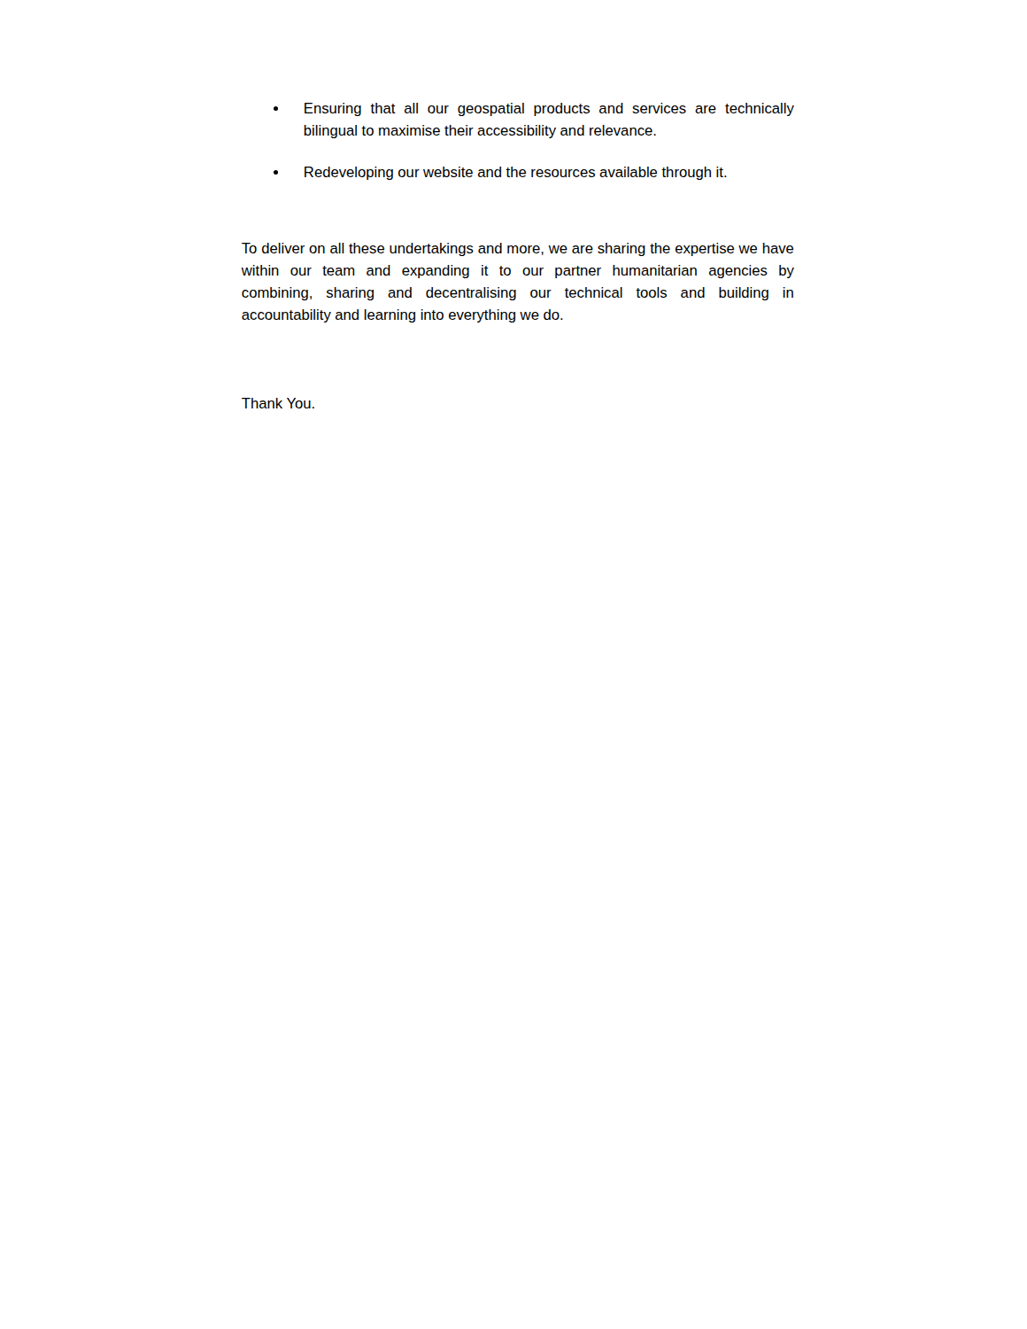Ensuring that all our geospatial products and services are technically bilingual to maximise their accessibility and relevance.
Redeveloping our website and the resources available through it.
To deliver on all these undertakings and more, we are sharing the expertise we have within our team and expanding it to our partner humanitarian agencies by combining, sharing and decentralising our technical tools and building in accountability and learning into everything we do.
Thank You.